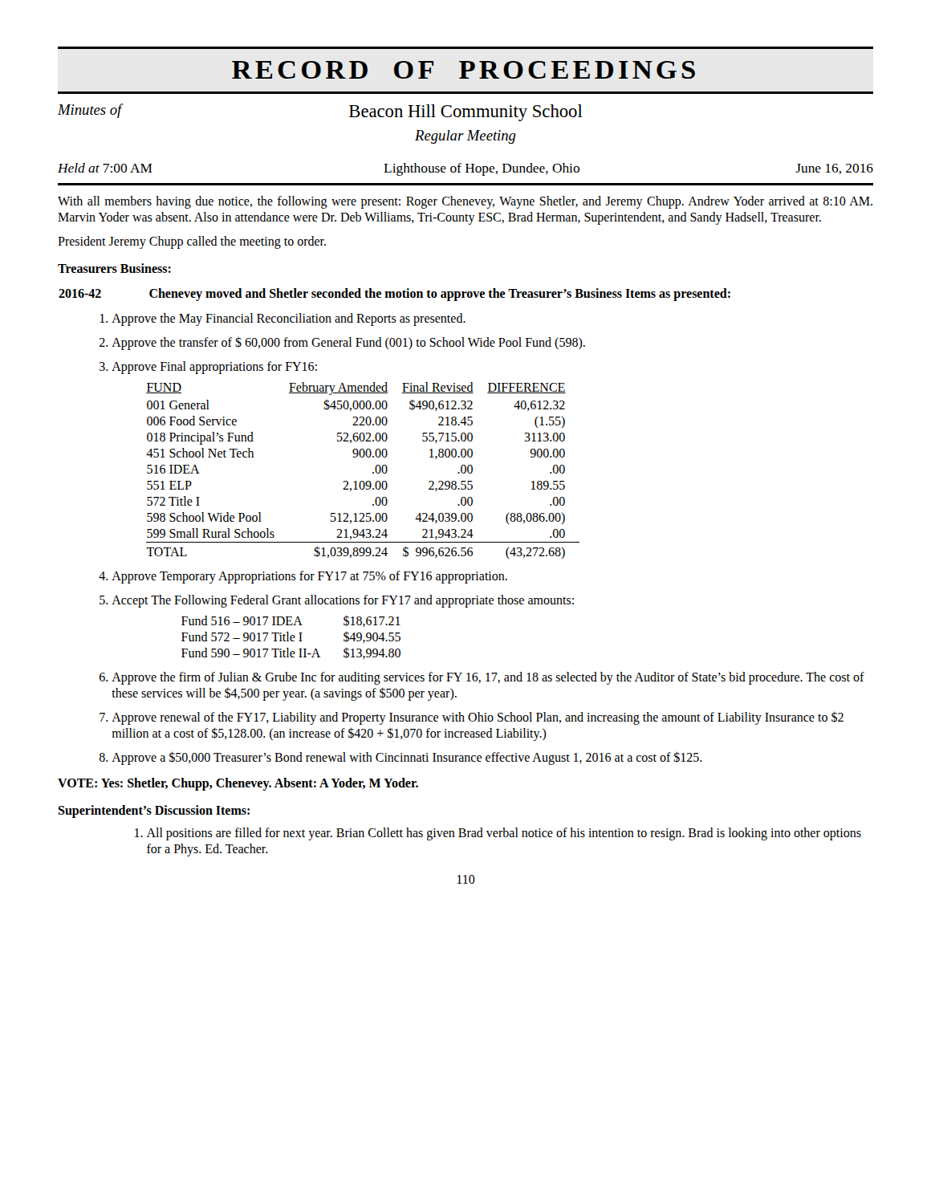RECORD OF PROCEEDINGS
| Minutes of | Beacon Hill Community School | |
| | Regular Meeting | |
| Held at 7:00 AM | Lighthouse of Hope, Dundee, Ohio | June 16, 2016 |
With all members having due notice, the following were present: Roger Chenevey, Wayne Shetler, and Jeremy Chupp. Andrew Yoder arrived at 8:10 AM. Marvin Yoder was absent. Also in attendance were Dr. Deb Williams, Tri-County ESC, Brad Herman, Superintendent, and Sandy Hadsell, Treasurer.
President Jeremy Chupp called the meeting to order.
Treasurers Business:
| 2016-42 | Chenevey moved and Shetler seconded the motion to approve the Treasurer’s Business Items as presented: |
Approve the May Financial Reconciliation and Reports as presented.
Approve the transfer of $ 60,000 from General Fund (001) to School Wide Pool Fund (598).
Approve Final appropriations for FY16:
| FUND | February Amended | Final Revised | DIFFERENCE |
| --- | --- | --- | --- |
| 001 General | $450,000.00 | $490,612.32 | 40,612.32 |
| 006 Food Service | 220.00 | 218.45 | (1.55) |
| 018 Principal’s Fund | 52,602.00 | 55,715.00 | 3113.00 |
| 451 School Net Tech | 900.00 | 1,800.00 | 900.00 |
| 516 IDEA | .00 | .00 | .00 |
| 551 ELP | 2,109.00 | 2,298.55 | 189.55 |
| 572 Title I | .00 | .00 | .00 |
| 598 School Wide Pool | 512,125.00 | 424,039.00 | (88,086.00) |
| 599 Small Rural Schools | 21,943.24 | 21,943.24 | .00 |
| TOTAL | $1,039,899.24 | $ 996,626.56 | (43,272.68) |
Approve Temporary Appropriations for FY17 at 75% of FY16 appropriation.
Accept The Following Federal Grant allocations for FY17 and appropriate those amounts:
| Fund 516 – 9017 IDEA | $18,617.21 |
| Fund 572 – 9017 Title I | $49,904.55 |
| Fund 590 – 9017 Title II-A | $13,994.80 |
Approve the firm of Julian & Grube Inc for auditing services for FY 16, 17, and 18 as selected by the Auditor of State’s bid procedure. The cost of these services will be $4,500 per year. (a savings of $500 per year).
Approve renewal of the FY17, Liability and Property Insurance with Ohio School Plan, and increasing the amount of Liability Insurance to $2 million at a cost of $5,128.00. (an increase of $420 + $1,070 for increased Liability.)
Approve a $50,000 Treasurer’s Bond renewal with Cincinnati Insurance effective August 1, 2016 at a cost of $125.
VOTE: Yes: Shetler, Chupp, Chenevey. Absent: A Yoder, M Yoder.
Superintendent’s Discussion Items:
All positions are filled for next year. Brian Collett has given Brad verbal notice of his intention to resign. Brad is looking into other options for a Phys. Ed. Teacher.
110